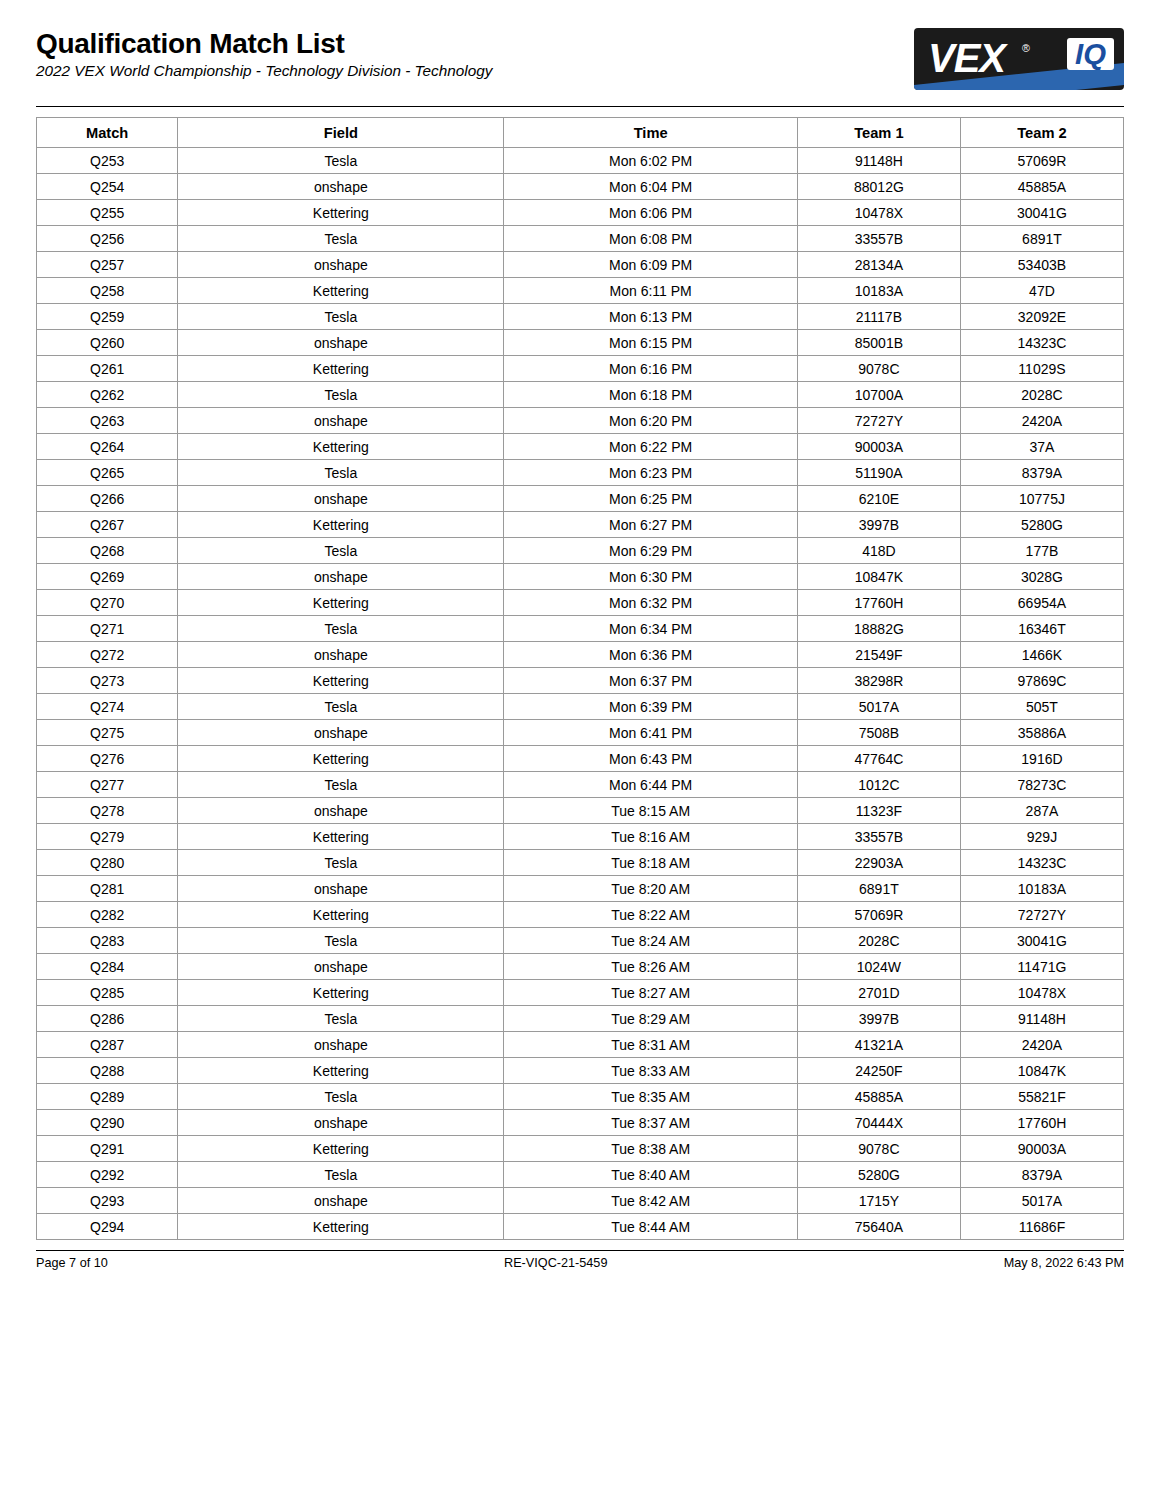Qualification Match List
2022 VEX World Championship - Technology Division - Technology
VEX ® IQ
| Match | Field | Time | Team 1 | Team 2 |
| --- | --- | --- | --- | --- |
| Q253 | Tesla | Mon 6:02 PM | 91148H | 57069R |
| Q254 | onshape | Mon 6:04 PM | 88012G | 45885A |
| Q255 | Kettering | Mon 6:06 PM | 10478X | 30041G |
| Q256 | Tesla | Mon 6:08 PM | 33557B | 6891T |
| Q257 | onshape | Mon 6:09 PM | 28134A | 53403B |
| Q258 | Kettering | Mon 6:11 PM | 10183A | 47D |
| Q259 | Tesla | Mon 6:13 PM | 21117B | 32092E |
| Q260 | onshape | Mon 6:15 PM | 85001B | 14323C |
| Q261 | Kettering | Mon 6:16 PM | 9078C | 11029S |
| Q262 | Tesla | Mon 6:18 PM | 10700A | 2028C |
| Q263 | onshape | Mon 6:20 PM | 72727Y | 2420A |
| Q264 | Kettering | Mon 6:22 PM | 90003A | 37A |
| Q265 | Tesla | Mon 6:23 PM | 51190A | 8379A |
| Q266 | onshape | Mon 6:25 PM | 6210E | 10775J |
| Q267 | Kettering | Mon 6:27 PM | 3997B | 5280G |
| Q268 | Tesla | Mon 6:29 PM | 418D | 177B |
| Q269 | onshape | Mon 6:30 PM | 10847K | 3028G |
| Q270 | Kettering | Mon 6:32 PM | 17760H | 66954A |
| Q271 | Tesla | Mon 6:34 PM | 18882G | 16346T |
| Q272 | onshape | Mon 6:36 PM | 21549F | 1466K |
| Q273 | Kettering | Mon 6:37 PM | 38298R | 97869C |
| Q274 | Tesla | Mon 6:39 PM | 5017A | 505T |
| Q275 | onshape | Mon 6:41 PM | 7508B | 35886A |
| Q276 | Kettering | Mon 6:43 PM | 47764C | 1916D |
| Q277 | Tesla | Mon 6:44 PM | 1012C | 78273C |
| Q278 | onshape | Tue 8:15 AM | 11323F | 287A |
| Q279 | Kettering | Tue 8:16 AM | 33557B | 929J |
| Q280 | Tesla | Tue 8:18 AM | 22903A | 14323C |
| Q281 | onshape | Tue 8:20 AM | 6891T | 10183A |
| Q282 | Kettering | Tue 8:22 AM | 57069R | 72727Y |
| Q283 | Tesla | Tue 8:24 AM | 2028C | 30041G |
| Q284 | onshape | Tue 8:26 AM | 1024W | 11471G |
| Q285 | Kettering | Tue 8:27 AM | 2701D | 10478X |
| Q286 | Tesla | Tue 8:29 AM | 3997B | 91148H |
| Q287 | onshape | Tue 8:31 AM | 41321A | 2420A |
| Q288 | Kettering | Tue 8:33 AM | 24250F | 10847K |
| Q289 | Tesla | Tue 8:35 AM | 45885A | 55821F |
| Q290 | onshape | Tue 8:37 AM | 70444X | 17760H |
| Q291 | Kettering | Tue 8:38 AM | 9078C | 90003A |
| Q292 | Tesla | Tue 8:40 AM | 5280G | 8379A |
| Q293 | onshape | Tue 8:42 AM | 1715Y | 5017A |
| Q294 | Kettering | Tue 8:44 AM | 75640A | 11686F |
Page 7 of 10 RE-VIQC-21-5459 May 8, 2022 6:43 PM